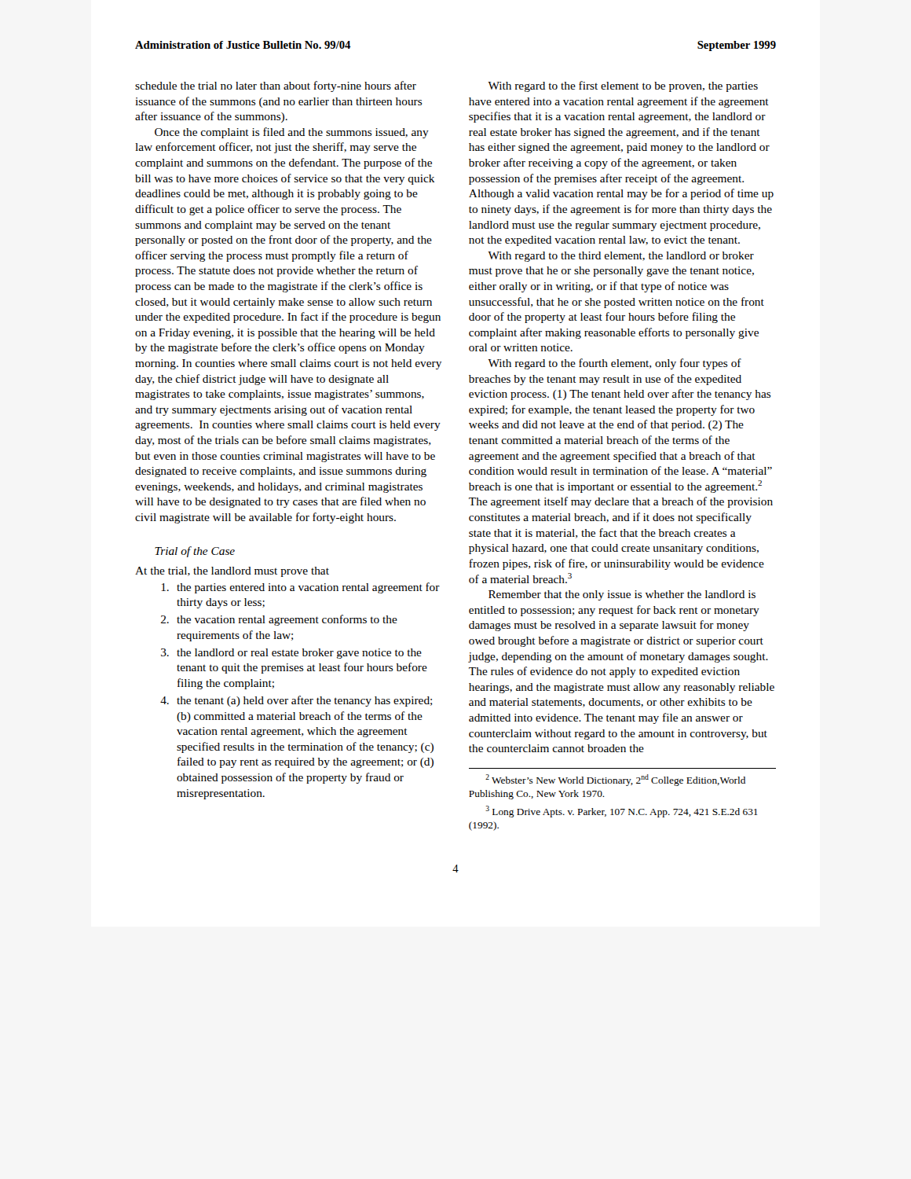Administration of Justice Bulletin No. 99/04 September 1999
schedule the trial no later than about forty-nine hours after issuance of the summons (and no earlier than thirteen hours after issuance of the summons).
Once the complaint is filed and the summons issued, any law enforcement officer, not just the sheriff, may serve the complaint and summons on the defendant. The purpose of the bill was to have more choices of service so that the very quick deadlines could be met, although it is probably going to be difficult to get a police officer to serve the process. The summons and complaint may be served on the tenant personally or posted on the front door of the property, and the officer serving the process must promptly file a return of process. The statute does not provide whether the return of process can be made to the magistrate if the clerk’s office is closed, but it would certainly make sense to allow such return under the expedited procedure. In fact if the procedure is begun on a Friday evening, it is possible that the hearing will be held by the magistrate before the clerk’s office opens on Monday morning. In counties where small claims court is not held every day, the chief district judge will have to designate all magistrates to take complaints, issue magistrates’ summons, and try summary ejectments arising out of vacation rental agreements. In counties where small claims court is held every day, most of the trials can be before small claims magistrates, but even in those counties criminal magistrates will have to be designated to receive complaints, and issue summons during evenings, weekends, and holidays, and criminal magistrates will have to be designated to try cases that are filed when no civil magistrate will be available for forty-eight hours.
Trial of the Case
At the trial, the landlord must prove that
the parties entered into a vacation rental agreement for thirty days or less;
the vacation rental agreement conforms to the requirements of the law;
the landlord or real estate broker gave notice to the tenant to quit the premises at least four hours before filing the complaint;
the tenant (a) held over after the tenancy has expired; (b) committed a material breach of the terms of the vacation rental agreement, which the agreement specified results in the termination of the tenancy; (c) failed to pay rent as required by the agreement; or (d) obtained possession of the property by fraud or misrepresentation.
With regard to the first element to be proven, the parties have entered into a vacation rental agreement if the agreement specifies that it is a vacation rental agreement, the landlord or real estate broker has signed the agreement, and if the tenant has either signed the agreement, paid money to the landlord or broker after receiving a copy of the agreement, or taken possession of the premises after receipt of the agreement. Although a valid vacation rental may be for a period of time up to ninety days, if the agreement is for more than thirty days the landlord must use the regular summary ejectment procedure, not the expedited vacation rental law, to evict the tenant.
With regard to the third element, the landlord or broker must prove that he or she personally gave the tenant notice, either orally or in writing, or if that type of notice was unsuccessful, that he or she posted written notice on the front door of the property at least four hours before filing the complaint after making reasonable efforts to personally give oral or written notice.
With regard to the fourth element, only four types of breaches by the tenant may result in use of the expedited eviction process. (1) The tenant held over after the tenancy has expired; for example, the tenant leased the property for two weeks and did not leave at the end of that period. (2) The tenant committed a material breach of the terms of the agreement and the agreement specified that a breach of that condition would result in termination of the lease. A “material” breach is one that is important or essential to the agreement.2 The agreement itself may declare that a breach of the provision constitutes a material breach, and if it does not specifically state that it is material, the fact that the breach creates a physical hazard, one that could create unsanitary conditions, frozen pipes, risk of fire, or uninsurability would be evidence of a material breach.3
Remember that the only issue is whether the landlord is entitled to possession; any request for back rent or monetary damages must be resolved in a separate lawsuit for money owed brought before a magistrate or district or superior court judge, depending on the amount of monetary damages sought. The rules of evidence do not apply to expedited eviction hearings, and the magistrate must allow any reasonably reliable and material statements, documents, or other exhibits to be admitted into evidence. The tenant may file an answer or counterclaim without regard to the amount in controversy, but the counterclaim cannot broaden the
2 Webster’s New World Dictionary, 2nd College Edition,World Publishing Co., New York 1970.
3 Long Drive Apts. v. Parker, 107 N.C. App. 724, 421 S.E.2d 631 (1992).
4